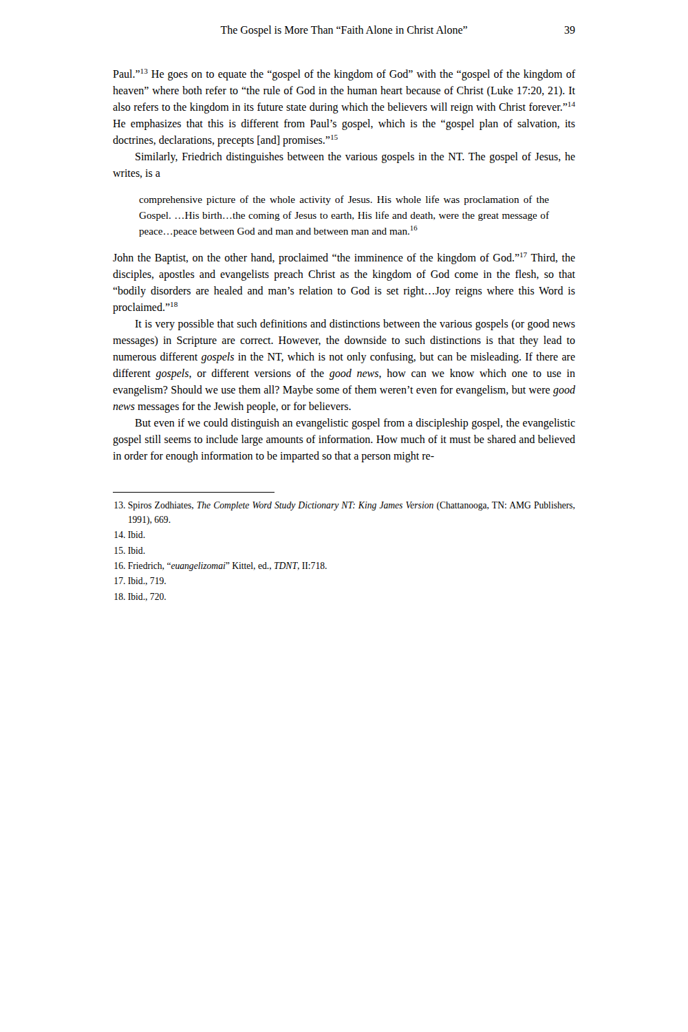The Gospel is More Than “Faith Alone in Christ Alone” 39
Paul.”13 He goes on to equate the “gospel of the kingdom of God” with the “gospel of the kingdom of heaven” where both refer to “the rule of God in the human heart because of Christ (Luke 17:20, 21). It also refers to the kingdom in its future state during which the believers will reign with Christ forever.”14 He emphasizes that this is different from Paul’s gospel, which is the “gospel plan of salvation, its doctrines, declarations, precepts [and] promises.”15
Similarly, Friedrich distinguishes between the various gospels in the NT. The gospel of Jesus, he writes, is a
comprehensive picture of the whole activity of Jesus. His whole life was proclamation of the Gospel. …His birth…the coming of Jesus to earth, His life and death, were the great message of peace…peace between God and man and between man and man.16
John the Baptist, on the other hand, proclaimed “the imminence of the kingdom of God.”17 Third, the disciples, apostles and evangelists preach Christ as the kingdom of God come in the flesh, so that “bodily disorders are healed and man’s relation to God is set right…Joy reigns where this Word is proclaimed.”18
It is very possible that such definitions and distinctions between the various gospels (or good news messages) in Scripture are correct. However, the downside to such distinctions is that they lead to numerous different gospels in the NT, which is not only confusing, but can be misleading. If there are different gospels, or different versions of the good news, how can we know which one to use in evangelism? Should we use them all? Maybe some of them weren’t even for evangelism, but were good news messages for the Jewish people, or for believers.
But even if we could distinguish an evangelistic gospel from a discipleship gospel, the evangelistic gospel still seems to include large amounts of information. How much of it must be shared and believed in order for enough information to be imparted so that a person might re-
Spiros Zodhiates, The Complete Word Study Dictionary NT: King James Version (Chattanooga, TN: AMG Publishers, 1991), 669.
Ibid.
Ibid.
Friedrich, “euangelizomai” Kittel, ed., TDNT, II:718.
Ibid., 719.
Ibid., 720.